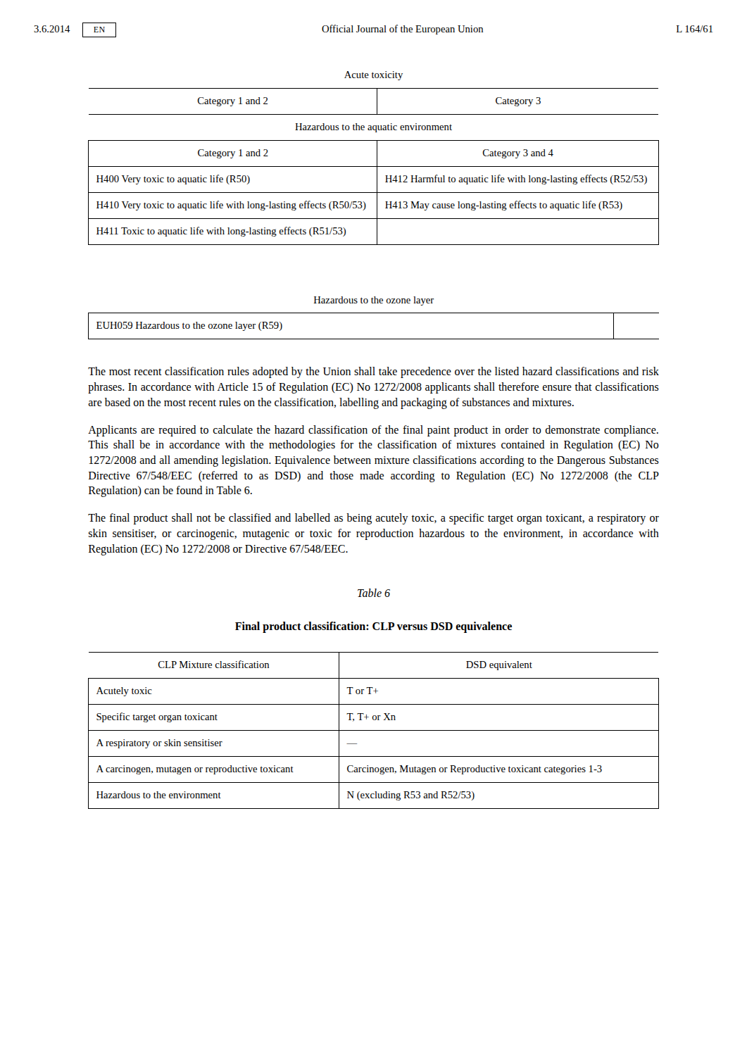3.6.2014 EN Official Journal of the European Union L 164/61
| Acute toxicity |
| Category 1 and 2 | Category 3 |
| Hazardous to the aquatic environment |
| Category 1 and 2 | Category 3 and 4 |
| H400 Very toxic to aquatic life (R50) | H412 Harmful to aquatic life with long-lasting effects (R52/53) |
| H410 Very toxic to aquatic life with long-lasting effects (R50/53) | H413 May cause long-lasting effects to aquatic life (R53) |
| H411 Toxic to aquatic life with long-lasting effects (R51/53) | |
| Hazardous to the ozone layer |
| EUH059 Hazardous to the ozone layer (R59) | |
The most recent classification rules adopted by the Union shall take precedence over the listed hazard classifications and risk phrases. In accordance with Article 15 of Regulation (EC) No 1272/2008 applicants shall therefore ensure that classifications are based on the most recent rules on the classification, labelling and packaging of substances and mixtures.
Applicants are required to calculate the hazard classification of the final paint product in order to demonstrate compliance. This shall be in accordance with the methodologies for the classification of mixtures contained in Regulation (EC) No 1272/2008 and all amending legislation. Equivalence between mixture classifications according to the Dangerous Substances Directive 67/548/EEC (referred to as DSD) and those made according to Regulation (EC) No 1272/2008 (the CLP Regulation) can be found in Table 6.
The final product shall not be classified and labelled as being acutely toxic, a specific target organ toxicant, a respiratory or skin sensitiser, or carcinogenic, mutagenic or toxic for reproduction hazardous to the environment, in accordance with Regulation (EC) No 1272/2008 or Directive 67/548/EEC.
Table 6
Final product classification: CLP versus DSD equivalence
| CLP Mixture classification | DSD equivalent |
| Acutely toxic | T or T+ |
| Specific target organ toxicant | T, T+ or Xn |
| A respiratory or skin sensitiser | — |
| A carcinogen, mutagen or reproductive toxicant | Carcinogen, Mutagen or Reproductive toxicant categories 1-3 |
| Hazardous to the environment | N (excluding R53 and R52/53) |